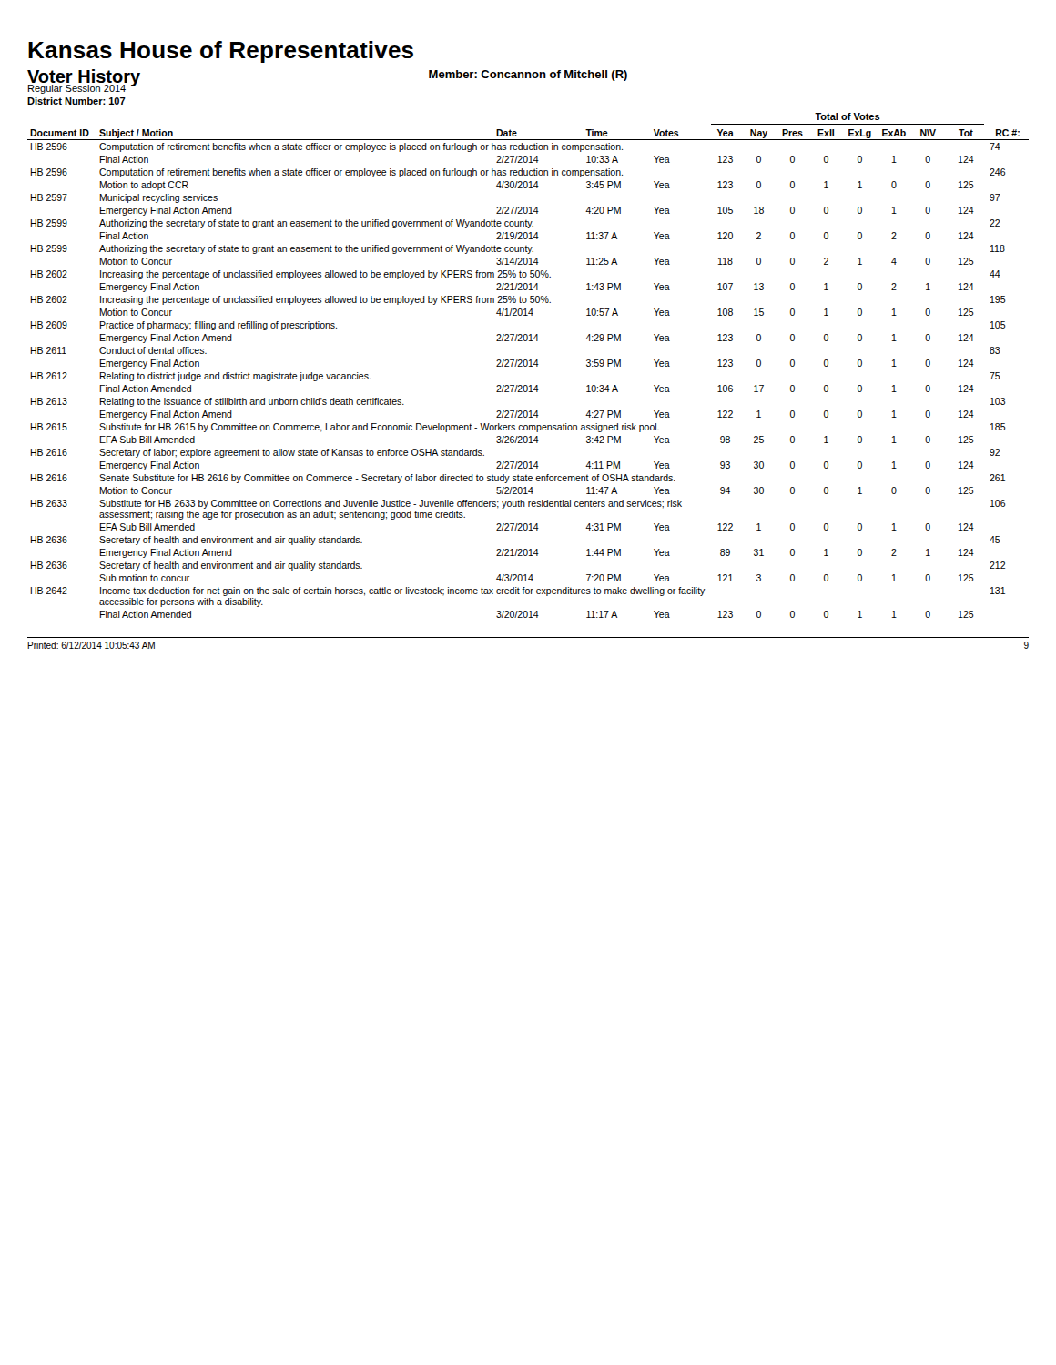Kansas House of Representatives
Voter History
Member: Concannon of Mitchell (R)
Regular Session 2014
District Number: 107
| | Total of Votes | |
| --- | --- | --- |
| Document ID | Subject / Motion | Date | Time | Votes | Yea | Nay | Pres | ExII | ExLg | ExAb | N\V | Tot | RC #: |
| HB 2596 | Computation of retirement benefits when a state officer or employee is placed on furlough or has reduction in compensation. | | 74 |
| | Final Action | 2/27/2014 | 10:33 A | Yea | 123 | 0 | 0 | 0 | 0 | 1 | 0 | 124 | |
| HB 2596 | Computation of retirement benefits when a state officer or employee is placed on furlough or has reduction in compensation. | | 246 |
| | Motion to adopt CCR | 4/30/2014 | 3:45 PM | Yea | 123 | 0 | 0 | 1 | 1 | 0 | 0 | 125 | |
| HB 2597 | Municipal recycling services | | 97 |
| | Emergency Final Action Amend | 2/27/2014 | 4:20 PM | Yea | 105 | 18 | 0 | 0 | 0 | 1 | 0 | 124 | |
| HB 2599 | Authorizing the secretary of state to grant an easement to the unified government of Wyandotte county. | | 22 |
| | Final Action | 2/19/2014 | 11:37 A | Yea | 120 | 2 | 0 | 0 | 0 | 2 | 0 | 124 | |
| HB 2599 | Authorizing the secretary of state to grant an easement to the unified government of Wyandotte county. | | 118 |
| | Motion to Concur | 3/14/2014 | 11:25 A | Yea | 118 | 0 | 0 | 2 | 1 | 4 | 0 | 125 | |
| HB 2602 | Increasing the percentage of unclassified employees allowed to be employed by KPERS from 25% to 50%. | | 44 |
| | Emergency Final Action | 2/21/2014 | 1:43 PM | Yea | 107 | 13 | 0 | 1 | 0 | 2 | 1 | 124 | |
| HB 2602 | Increasing the percentage of unclassified employees allowed to be employed by KPERS from 25% to 50%. | | 195 |
| | Motion to Concur | 4/1/2014 | 10:57 A | Yea | 108 | 15 | 0 | 1 | 0 | 1 | 0 | 125 | |
| HB 2609 | Practice of pharmacy; filling and refilling of prescriptions. | | 105 |
| | Emergency Final Action Amend | 2/27/2014 | 4:29 PM | Yea | 123 | 0 | 0 | 0 | 0 | 1 | 0 | 124 | |
| HB 2611 | Conduct of dental offices. | | 83 |
| | Emergency Final Action | 2/27/2014 | 3:59 PM | Yea | 123 | 0 | 0 | 0 | 0 | 1 | 0 | 124 | |
| HB 2612 | Relating to district judge and district magistrate judge vacancies. | | 75 |
| | Final Action Amended | 2/27/2014 | 10:34 A | Yea | 106 | 17 | 0 | 0 | 0 | 1 | 0 | 124 | |
| HB 2613 | Relating to the issuance of stillbirth and unborn child's death certificates. | | 103 |
| | Emergency Final Action Amend | 2/27/2014 | 4:27 PM | Yea | 122 | 1 | 0 | 0 | 0 | 1 | 0 | 124 | |
| HB 2615 | Substitute for HB 2615 by Committee on Commerce, Labor and Economic Development - Workers compensation assigned risk pool. | | 185 |
| | EFA Sub Bill Amended | 3/26/2014 | 3:42 PM | Yea | 98 | 25 | 0 | 1 | 0 | 1 | 0 | 125 | |
| HB 2616 | Secretary of labor; explore agreement to allow state of Kansas to enforce OSHA standards. | | 92 |
| | Emergency Final Action | 2/27/2014 | 4:11 PM | Yea | 93 | 30 | 0 | 0 | 0 | 1 | 0 | 124 | |
| HB 2616 | Senate Substitute for HB 2616 by Committee on Commerce - Secretary of labor directed to study state enforcement of OSHA standards. | | 261 |
| | Motion to Concur | 5/2/2014 | 11:47 A | Yea | 94 | 30 | 0 | 0 | 1 | 0 | 0 | 125 | |
| HB 2633 | Substitute for HB 2633 by Committee on Corrections and Juvenile Justice - Juvenile offenders; youth residential centers and services; risk assessment; raising the age for prosecution as an adult; sentencing; good time credits. | | 106 |
| | EFA Sub Bill Amended | 2/27/2014 | 4:31 PM | Yea | 122 | 1 | 0 | 0 | 0 | 1 | 0 | 124 | |
| HB 2636 | Secretary of health and environment and air quality standards. | | 45 |
| | Emergency Final Action Amend | 2/21/2014 | 1:44 PM | Yea | 89 | 31 | 0 | 1 | 0 | 2 | 1 | 124 | |
| HB 2636 | Secretary of health and environment and air quality standards. | | 212 |
| | Sub motion to concur | 4/3/2014 | 7:20 PM | Yea | 121 | 3 | 0 | 0 | 0 | 1 | 0 | 125 | |
| HB 2642 | Income tax deduction for net gain on the sale of certain horses, cattle or livestock; income tax credit for expenditures to make dwelling or facility accessible for persons with a disability. | | 131 |
| | Final Action Amended | 3/20/2014 | 11:17 A | Yea | 123 | 0 | 0 | 0 | 1 | 1 | 0 | 125 | |
Printed: 6/12/2014 10:05:43 AM
9